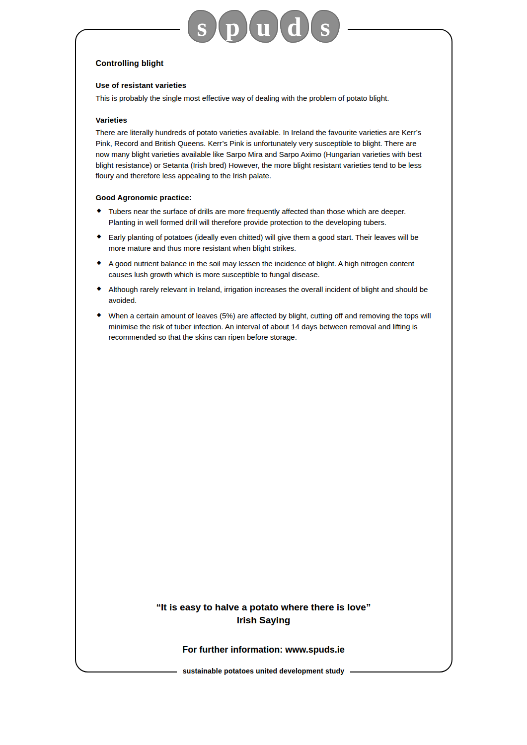spuds
Controlling blight
Use of resistant varieties
This is probably the single most effective way of dealing with the problem of potato blight.
Varieties
There are literally hundreds of potato varieties available. In Ireland the favourite varieties are Kerr’s Pink, Record and British Queens. Kerr’s Pink is unfortunately very susceptible to blight. There are now many blight varieties available like Sarpo Mira and Sarpo Aximo (Hungarian varieties with best blight resistance) or Setanta (Irish bred) However, the more blight resistant varieties tend to be less floury and therefore less appealing to the Irish palate.
Good Agronomic practice:
Tubers near the surface of drills are more frequently affected than those which are deeper. Planting in well formed drill will therefore provide protection to the developing tubers.
Early planting of potatoes (ideally even chitted) will give them a good start. Their leaves will be more mature and thus more resistant when blight strikes.
A good nutrient balance in the soil may lessen the incidence of blight. A high nitrogen content causes lush growth which is more susceptible to fungal disease.
Although rarely relevant in Ireland, irrigation increases the overall incident of blight and should be avoided.
When a certain amount of leaves (5%) are affected by blight, cutting off and removing the tops will minimise the risk of tuber infection. An interval of about 14 days between removal and lifting is recommended so that the skins can ripen before storage.
“It is easy to halve a potato where there is love”
Irish Saying
For further information: www.spuds.ie
sustainable potatoes united development study